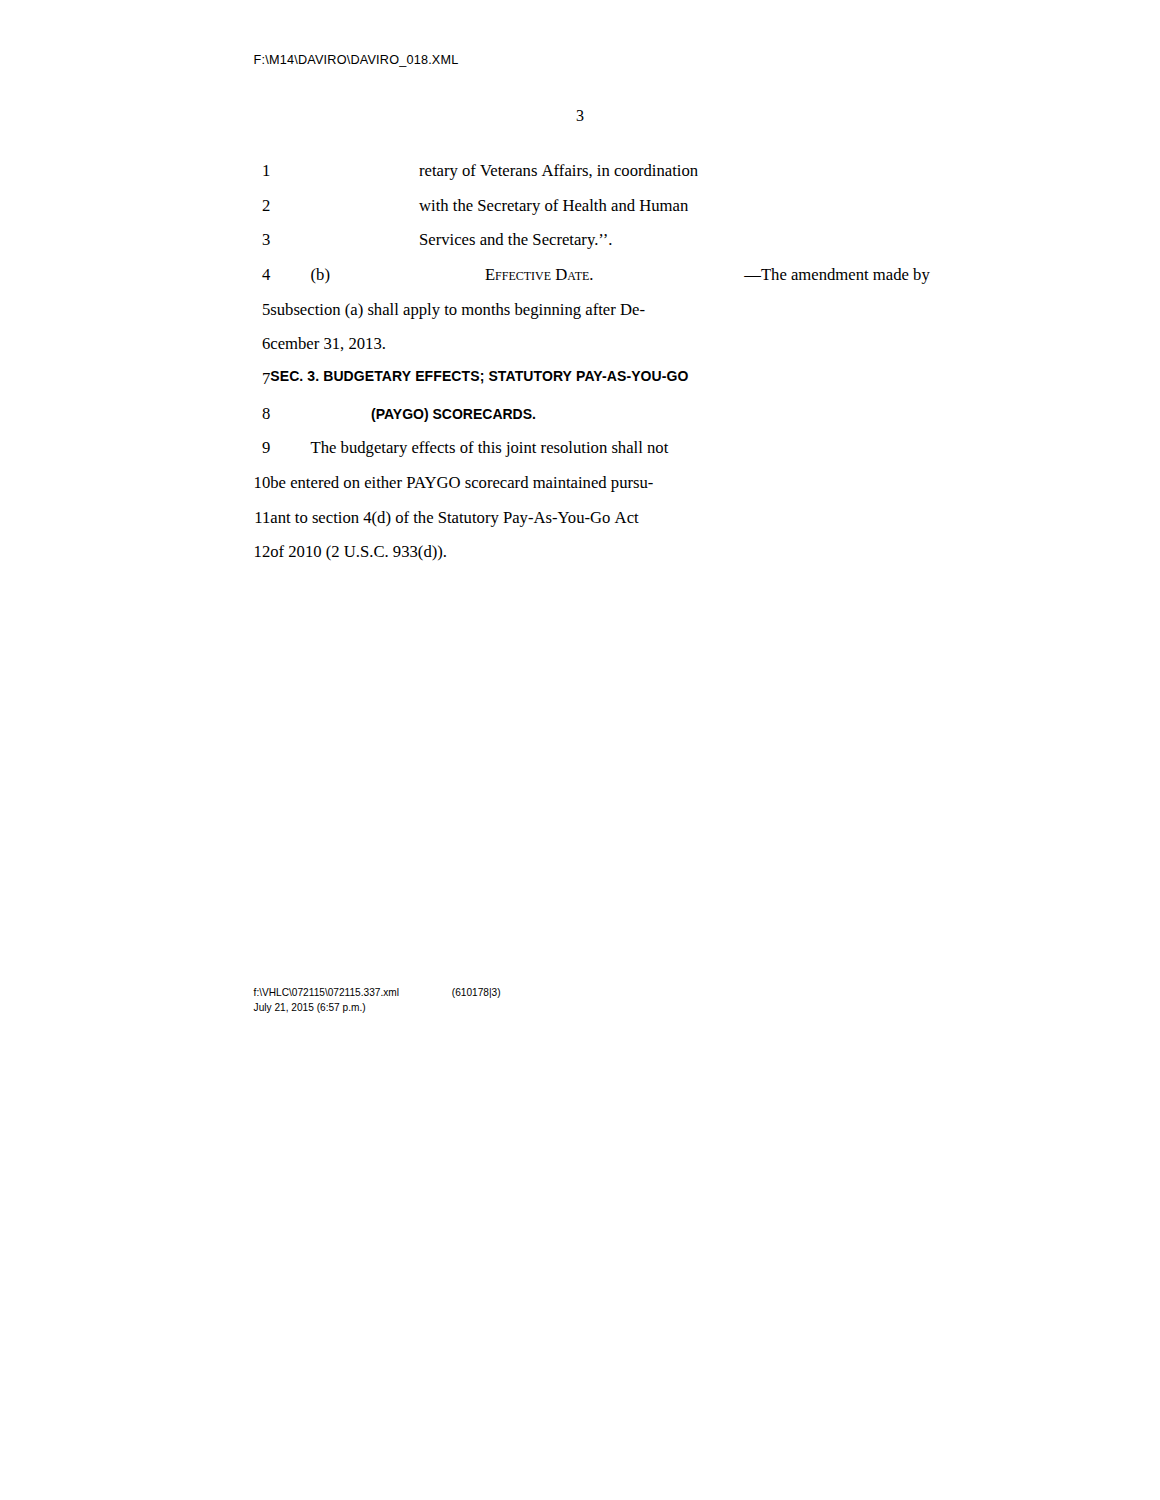F:\M14\DAVIRO\DAVIRO_018.XML
3
| 1 | retary of Veterans Affairs, in coordination |
| 2 | with the Secretary of Health and Human |
| 3 | Services and the Secretary.’’. |
| 4 | (b) Effective Date. —The amendment made by |
| 5 | subsection (a) shall apply to months beginning after De- |
| 6 | cember 31, 2013. |
| 7 | SEC. 3. BUDGETARY EFFECTS; STATUTORY PAY-AS-YOU-GO |
| 8 | (PAYGO) SCORECARDS. |
| 9 | The budgetary effects of this joint resolution shall not |
| 10 | be entered on either PAYGO scorecard maintained pursu- |
| 11 | ant to section 4(d) of the Statutory Pay-As-You-Go Act |
| 12 | of 2010 (2 U.S.C. 933(d)). |
f:\VHLC\072115\072115.337.xml(610178|3)
July 21, 2015 (6:57 p.m.)